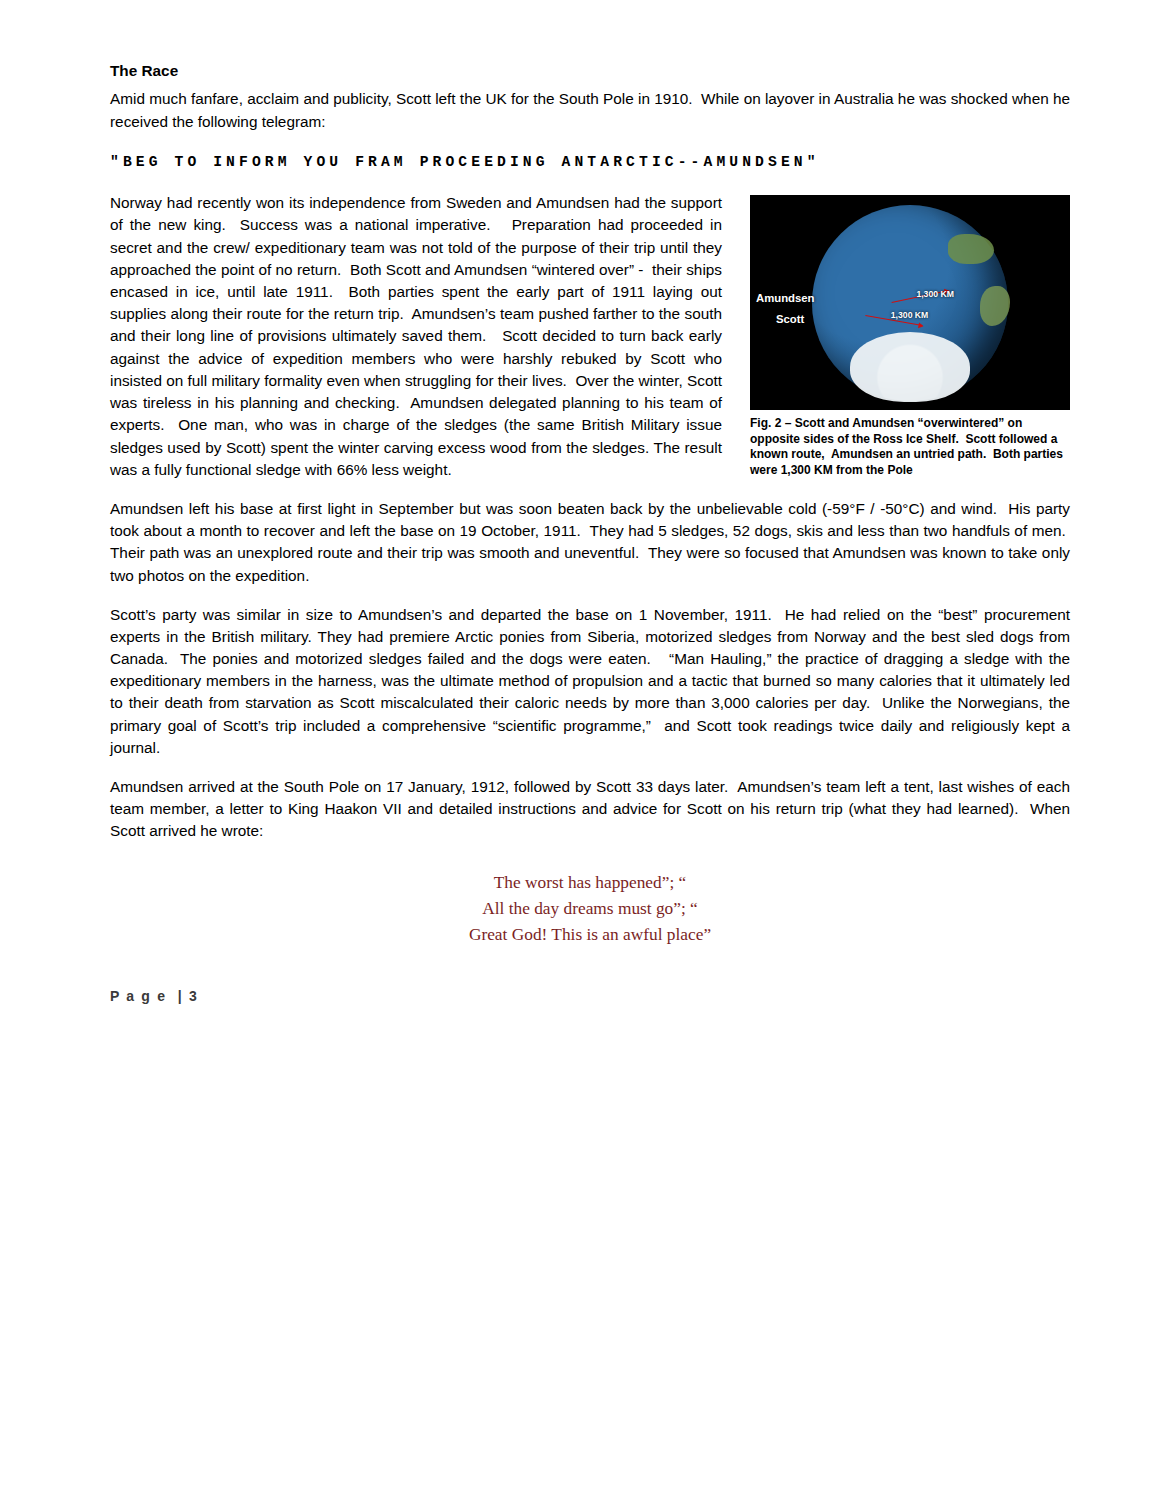The Race
Amid much fanfare, acclaim and publicity, Scott left the UK for the South Pole in 1910. While on layover in Australia he was shocked when he received the following telegram:
"BEG TO INFORM YOU FRAM PROCEEDING ANTARCTIC--AMUNDSEN"
1,300 KM
1,300 KM
Amundsen
Scott
Fig. 2 – Scott and Amundsen “overwintered” on opposite sides of the Ross Ice Shelf. Scott followed a known route, Amundsen an untried path. Both parties were 1,300 KM from the Pole
Norway had recently won its independence from Sweden and Amundsen had the support of the new king. Success was a national imperative. Preparation had proceeded in secret and the crew/ expeditionary team was not told of the purpose of their trip until they approached the point of no return. Both Scott and Amundsen “wintered over” - their ships encased in ice, until late 1911. Both parties spent the early part of 1911 laying out supplies along their route for the return trip. Amundsen’s team pushed farther to the south and their long line of provisions ultimately saved them. Scott decided to turn back early against the advice of expedition members who were harshly rebuked by Scott who insisted on full military formality even when struggling for their lives. Over the winter, Scott was tireless in his planning and checking. Amundsen delegated planning to his team of experts. One man, who was in charge of the sledges (the same British Military issue sledges used by Scott) spent the winter carving excess wood from the sledges. The result was a fully functional sledge with 66% less weight.
Amundsen left his base at first light in September but was soon beaten back by the unbelievable cold (-59°F / -50°C) and wind. His party took about a month to recover and left the base on 19 October, 1911. They had 5 sledges, 52 dogs, skis and less than two handfuls of men. Their path was an unexplored route and their trip was smooth and uneventful. They were so focused that Amundsen was known to take only two photos on the expedition.
Scott’s party was similar in size to Amundsen’s and departed the base on 1 November, 1911. He had relied on the “best” procurement experts in the British military. They had premiere Arctic ponies from Siberia, motorized sledges from Norway and the best sled dogs from Canada. The ponies and motorized sledges failed and the dogs were eaten. “Man Hauling,” the practice of dragging a sledge with the expeditionary members in the harness, was the ultimate method of propulsion and a tactic that burned so many calories that it ultimately led to their death from starvation as Scott miscalculated their caloric needs by more than 3,000 calories per day. Unlike the Norwegians, the primary goal of Scott’s trip included a comprehensive “scientific programme,” and Scott took readings twice daily and religiously kept a journal.
Amundsen arrived at the South Pole on 17 January, 1912, followed by Scott 33 days later. Amundsen’s team left a tent, last wishes of each team member, a letter to King Haakon VII and detailed instructions and advice for Scott on his return trip (what they had learned). When Scott arrived he wrote:
The worst has happened”; “
All the day dreams must go”; “
Great God! This is an awful place”
P a g e | 3